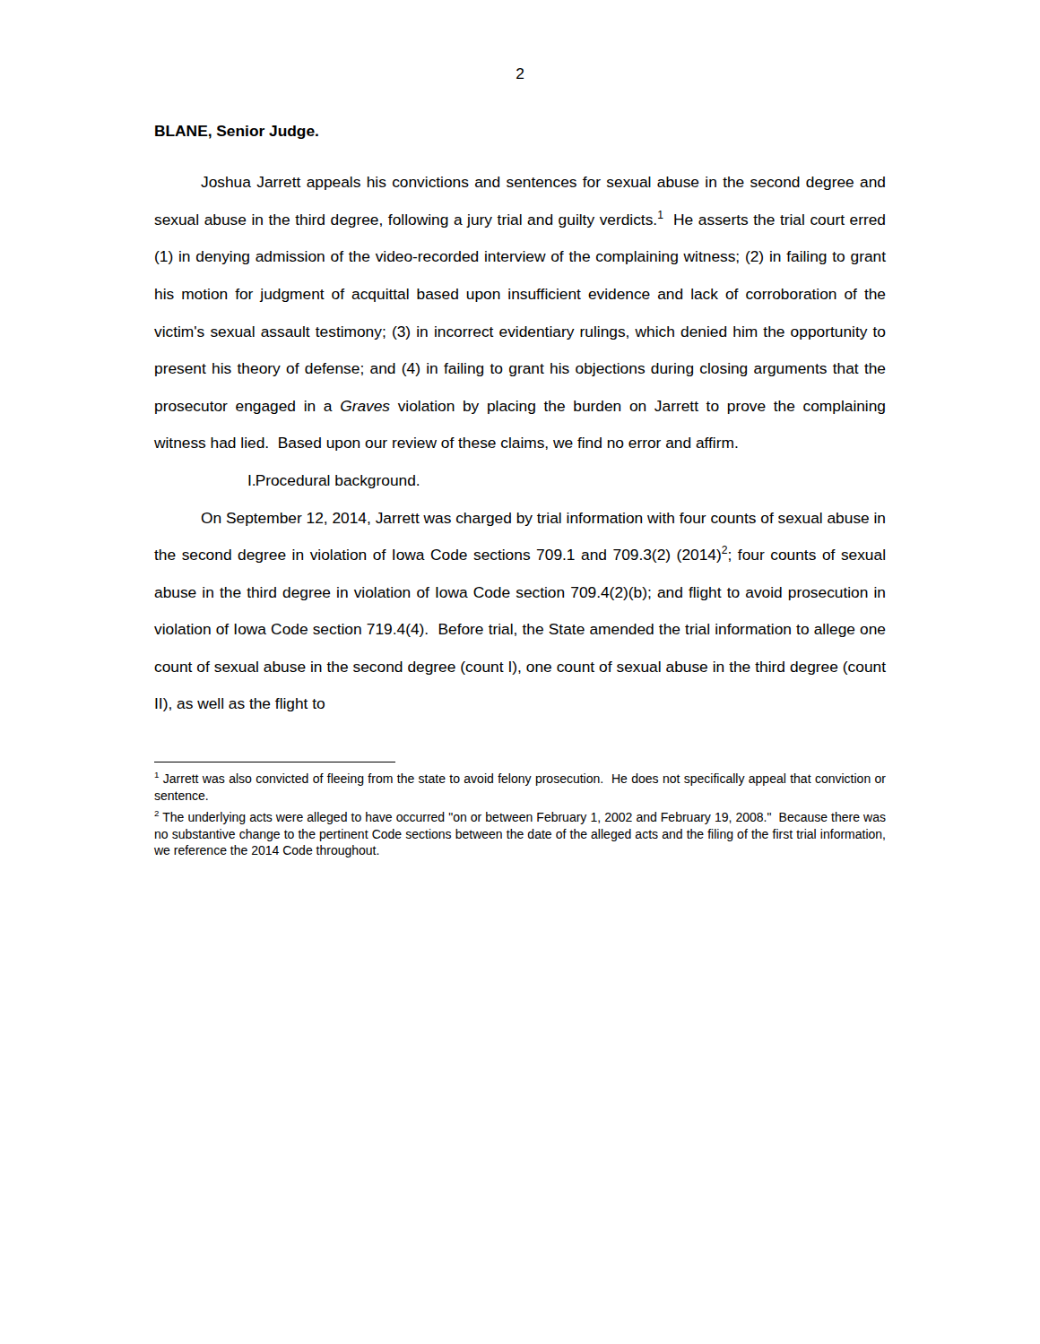2
BLANE, Senior Judge.
Joshua Jarrett appeals his convictions and sentences for sexual abuse in the second degree and sexual abuse in the third degree, following a jury trial and guilty verdicts.1 He asserts the trial court erred (1) in denying admission of the video-recorded interview of the complaining witness; (2) in failing to grant his motion for judgment of acquittal based upon insufficient evidence and lack of corroboration of the victim's sexual assault testimony; (3) in incorrect evidentiary rulings, which denied him the opportunity to present his theory of defense; and (4) in failing to grant his objections during closing arguments that the prosecutor engaged in a Graves violation by placing the burden on Jarrett to prove the complaining witness had lied. Based upon our review of these claims, we find no error and affirm.
I. Procedural background.
On September 12, 2014, Jarrett was charged by trial information with four counts of sexual abuse in the second degree in violation of Iowa Code sections 709.1 and 709.3(2) (2014)2; four counts of sexual abuse in the third degree in violation of Iowa Code section 709.4(2)(b); and flight to avoid prosecution in violation of Iowa Code section 719.4(4). Before trial, the State amended the trial information to allege one count of sexual abuse in the second degree (count I), one count of sexual abuse in the third degree (count II), as well as the flight to
1 Jarrett was also convicted of fleeing from the state to avoid felony prosecution. He does not specifically appeal that conviction or sentence.
2 The underlying acts were alleged to have occurred "on or between February 1, 2002 and February 19, 2008." Because there was no substantive change to the pertinent Code sections between the date of the alleged acts and the filing of the first trial information, we reference the 2014 Code throughout.